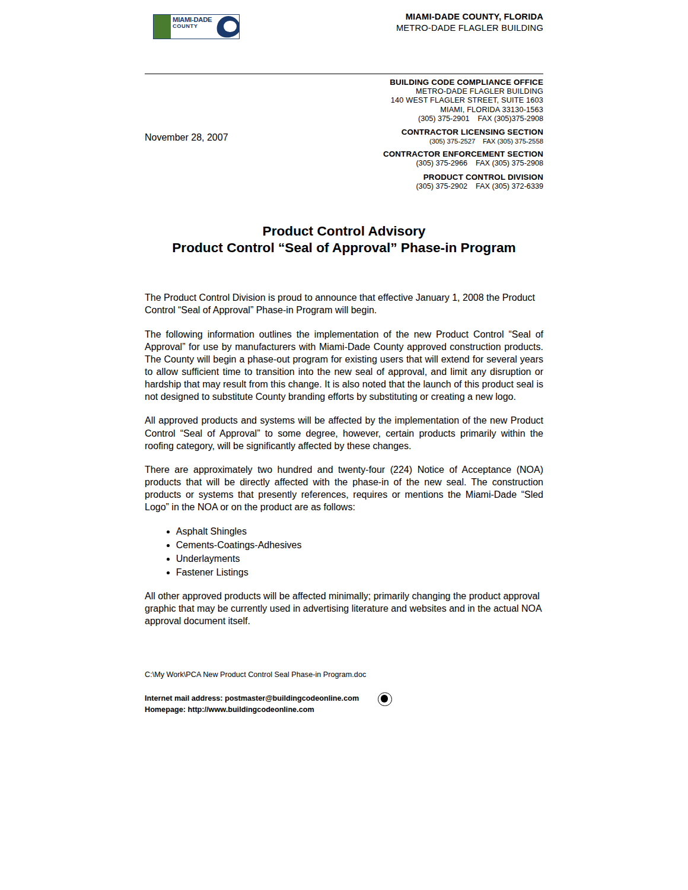MIAMI-DADE COUNTY
MIAMI-DADE COUNTY, FLORIDA
METRO-DADE FLAGLER BUILDING
November 28, 2007
BUILDING CODE COMPLIANCE OFFICE
METRO-DADE FLAGLER BUILDING
140 WEST FLAGLER STREET, SUITE 1603
MIAMI, FLORIDA 33130-1563
(305) 375-2901 FAX (305)375-2908
CONTRACTOR LICENSING SECTION
(305) 375-2527 FAX (305) 375-2558
CONTRACTOR ENFORCEMENT SECTION
(305) 375-2966 FAX (305) 375-2908
PRODUCT CONTROL DIVISION
(305) 375-2902 FAX (305) 372-6339
Product Control Advisory Product Control “Seal of Approval” Phase-in Program
The Product Control Division is proud to announce that effective January 1, 2008 the Product Control “Seal of Approval” Phase-in Program will begin.
The following information outlines the implementation of the new Product Control “Seal of Approval” for use by manufacturers with Miami-Dade County approved construction products. The County will begin a phase-out program for existing users that will extend for several years to allow sufficient time to transition into the new seal of approval, and limit any disruption or hardship that may result from this change. It is also noted that the launch of this product seal is not designed to substitute County branding efforts by substituting or creating a new logo.
All approved products and systems will be affected by the implementation of the new Product Control “Seal of Approval” to some degree, however, certain products primarily within the roofing category, will be significantly affected by these changes.
There are approximately two hundred and twenty-four (224) Notice of Acceptance (NOA) products that will be directly affected with the phase-in of the new seal. The construction products or systems that presently references, requires or mentions the Miami-Dade “Sled Logo” in the NOA or on the product are as follows:
Asphalt Shingles
Cements-Coatings-Adhesives
Underlayments
Fastener Listings
All other approved products will be affected minimally; primarily changing the product approval graphic that may be currently used in advertising literature and websites and in the actual NOA approval document itself.
C:\My Work\PCA New Product Control Seal Phase-in Program.doc
Internet mail address: postmaster@buildingcodeonline.com Homepage: http://www.buildingcodeonline.com